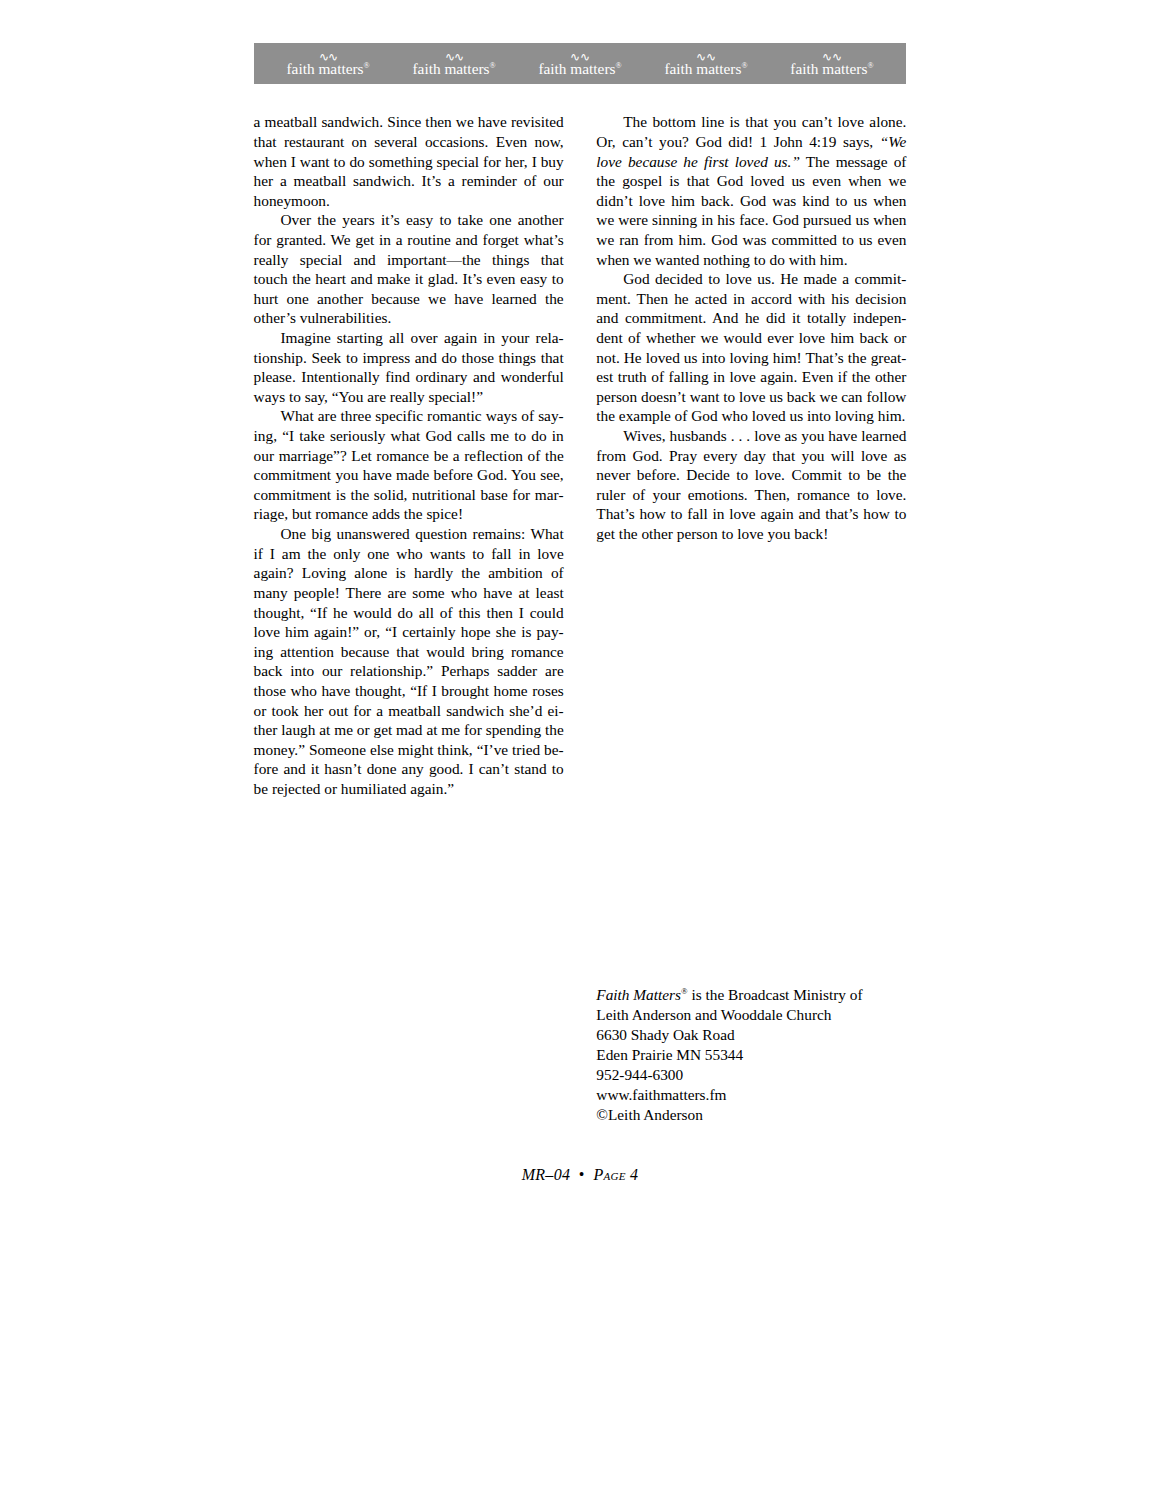∿∿faith matters®
∿∿faith matters®
∿∿faith matters®
∿∿faith matters®
∿∿faith matters®
a meatball sandwich. Since then we have revisited that restaurant on several occasions. Even now, when I want to do something special for her, I buy her a meatball sandwich. It’s a reminder of our honeymoon.
Over the years it’s easy to take one another for granted. We get in a routine and forget what’s really special and important—the things that touch the heart and make it glad. It’s even easy to hurt one another because we have learned the other’s vulnerabilities.
Imagine starting all over again in your relationship. Seek to impress and do those things that please. Intentionally find ordinary and wonderful ways to say, “You are really special!”
What are three specific romantic ways of saying, “I take seriously what God calls me to do in our marriage”? Let romance be a reflection of the commitment you have made before God. You see, commitment is the solid, nutritional base for marriage, but romance adds the spice!
One big unanswered question remains: What if I am the only one who wants to fall in love again? Loving alone is hardly the ambition of many people! There are some who have at least thought, “If he would do all of this then I could love him again!” or, “I certainly hope she is paying attention because that would bring romance back into our relationship.” Perhaps sadder are those who have thought, “If I brought home roses or took her out for a meatball sandwich she’d either laugh at me or get mad at me for spending the money.” Someone else might think, “I’ve tried before and it hasn’t done any good. I can’t stand to be rejected or humiliated again.”
The bottom line is that you can’t love alone. Or, can’t you? God did! 1 John 4:19 says, “We love because he first loved us.” The message of the gospel is that God loved us even when we didn’t love him back. God was kind to us when we were sinning in his face. God pursued us when we ran from him. God was committed to us even when we wanted nothing to do with him.
God decided to love us. He made a commitment. Then he acted in accord with his decision and commitment. And he did it totally independent of whether we would ever love him back or not. He loved us into loving him! That’s the greatest truth of falling in love again. Even if the other person doesn’t want to love us back we can follow the example of God who loved us into loving him.
Wives, husbands . . . love as you have learned from God. Pray every day that you will love as never before. Decide to love. Commit to be the ruler of your emotions. Then, romance to love. That’s how to fall in love again and that’s how to get the other person to love you back!
Faith Matters® is the Broadcast Ministry of
Leith Anderson and Wooddale Church
6630 Shady Oak Road
Eden Prairie MN 55344
952-944-6300
www.faithmatters.fm
©Leith Anderson
MR–04 • Page 4